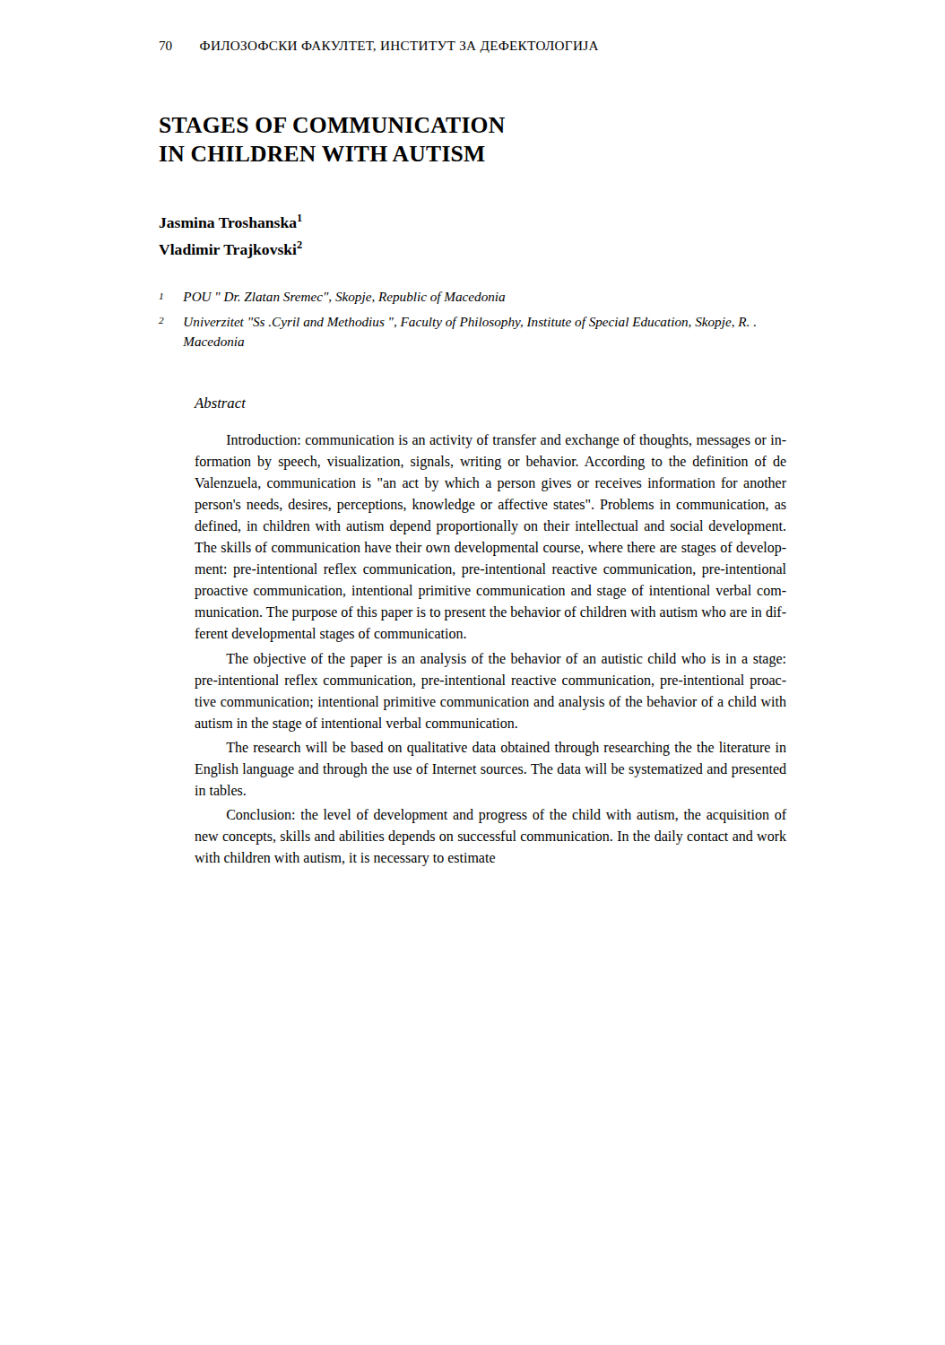70 ФИЛОЗОФСКИ ФАКУЛТЕТ, ИНСТИТУТ ЗА ДЕФЕКТОЛОГИЈА
Stages of Communication
in Children with Autism
Jasmina Troshanska1
Vladimir Trajkovski2
POU " Dr. Zlatan Sremec", Skopje, Republic of Macedonia
Univerzitet "Ss .Cyril and Methodius ", Faculty of Philosophy, Institute of Special Education, Skopje, R. . Macedonia
Abstract
Introduction: communication is an activity of transfer and exchange of thoughts, messages or information by speech, visualization, signals, writing or behavior. According to the definition of de Valenzuela, communication is "an act by which a person gives or receives information for another person's needs, desires, perceptions, knowledge or affective states". Problems in communication, as defined, in children with autism depend proportionally on their intellectual and social development. The skills of communication have their own developmental course, where there are stages of development: pre-intentional reflex communication, pre-intentional reactive communication, pre-intentional proactive communication, intentional primitive communication and stage of intentional verbal communication. The purpose of this paper is to present the behavior of children with autism who are in different developmental stages of communication.
The objective of the paper is an analysis of the behavior of an autistic child who is in a stage: pre-intentional reflex communication, pre-intentional reactive communication, pre-intentional proactive communication; intentional primitive communication and analysis of the behavior of a child with autism in the stage of intentional verbal communication.
The research will be based on qualitative data obtained through researching the the literature in English language and through the use of Internet sources. The data will be systematized and presented in tables.
Conclusion: the level of development and progress of the child with autism, the acquisition of new concepts, skills and abilities depends on successful communication. In the daily contact and work with children with autism, it is necessary to estimate